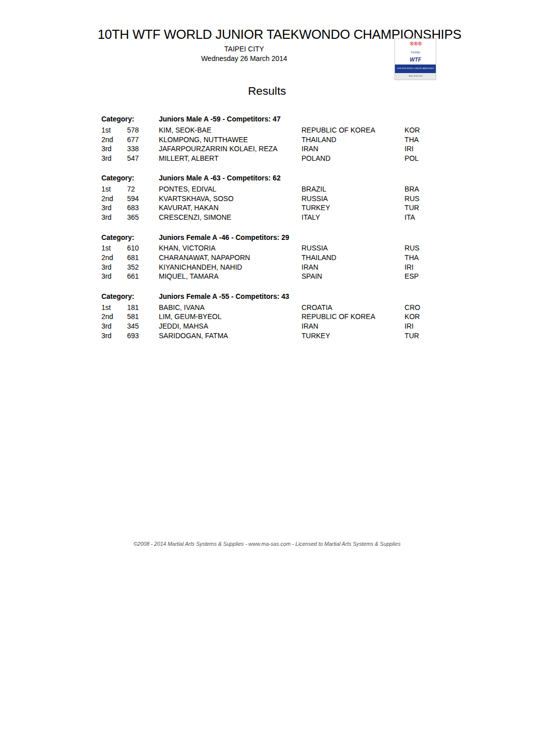⦿⦿⦿
TAIPEI
WTF
10TH WTF WORLD JUNIOR TAEKWONDO CHAMPIONSHIPS
March 24-30, 2014
10TH WTF WORLD JUNIOR TAEKWONDO CHAMPIONSHIPS
TAIPEI CITY
Wednesday 26 March 2014
Results
| Category: | Juniors Male A -59 - Competitors: 47 |
| 1st | 578 | KIM, SEOK-BAE | REPUBLIC OF KOREA | KOR |
| 2nd | 677 | KLOMPONG, NUTTHAWEE | THAILAND | THA |
| 3rd | 338 | JAFARPOURZARRIN KOLAEI, REZA | IRAN | IRI |
| 3rd | 547 | MILLERT, ALBERT | POLAND | POL |
| Category: | Juniors Male A -63 - Competitors: 62 |
| 1st | 72 | PONTES, EDIVAL | BRAZIL | BRA |
| 2nd | 594 | KVARTSKHAVA, SOSO | RUSSIA | RUS |
| 3rd | 683 | KAVURAT, HAKAN | TURKEY | TUR |
| 3rd | 365 | CRESCENZI, SIMONE | ITALY | ITA |
| Category: | Juniors Female A -46 - Competitors: 29 |
| 1st | 610 | KHAN, VICTORIA | RUSSIA | RUS |
| 2nd | 681 | CHARANAWAT, NAPAPORN | THAILAND | THA |
| 3rd | 352 | KIYANICHANDEH, NAHID | IRAN | IRI |
| 3rd | 661 | MIQUEL, TAMARA | SPAIN | ESP |
| Category: | Juniors Female A -55 - Competitors: 43 |
| 1st | 181 | BABIC, IVANA | CROATIA | CRO |
| 2nd | 581 | LIM, GEUM-BYEOL | REPUBLIC OF KOREA | KOR |
| 3rd | 345 | JEDDI, MAHSA | IRAN | IRI |
| 3rd | 693 | SARIDOGAN, FATMA | TURKEY | TUR |
©2008 - 2014 Martial Arts Systems & Supplies - www.ma-sas.com - Licensed to Martial Arts Systems & Supplies